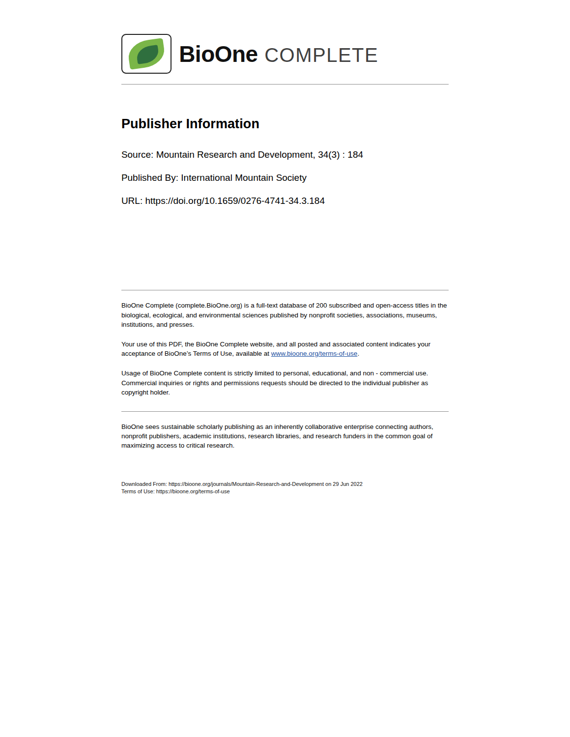BioOne COMPLETE
Publisher Information
Source: Mountain Research and Development, 34(3) : 184
Published By: International Mountain Society
URL: https://doi.org/10.1659/0276-4741-34.3.184
BioOne Complete (complete.BioOne.org) is a full-text database of 200 subscribed and open-access titles in the biological, ecological, and environmental sciences published by nonprofit societies, associations, museums, institutions, and presses.
Your use of this PDF, the BioOne Complete website, and all posted and associated content indicates your acceptance of BioOne’s Terms of Use, available at www.bioone.org/terms-of-use.
Usage of BioOne Complete content is strictly limited to personal, educational, and non - commercial use. Commercial inquiries or rights and permissions requests should be directed to the individual publisher as copyright holder.
BioOne sees sustainable scholarly publishing as an inherently collaborative enterprise connecting authors, nonprofit publishers, academic institutions, research libraries, and research funders in the common goal of maximizing access to critical research.
Downloaded From: https://bioone.org/journals/Mountain-Research-and-Development on 29 Jun 2022
Terms of Use: https://bioone.org/terms-of-use